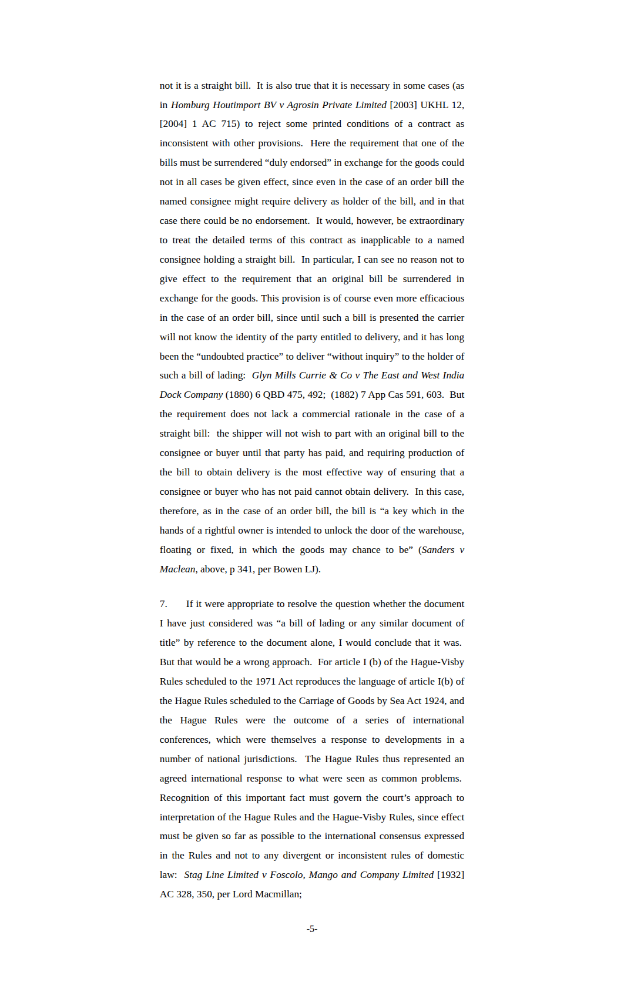not it is a straight bill. It is also true that it is necessary in some cases (as in Homburg Houtimport BV v Agrosin Private Limited [2003] UKHL 12, [2004] 1 AC 715) to reject some printed conditions of a contract as inconsistent with other provisions. Here the requirement that one of the bills must be surrendered “duly endorsed” in exchange for the goods could not in all cases be given effect, since even in the case of an order bill the named consignee might require delivery as holder of the bill, and in that case there could be no endorsement. It would, however, be extraordinary to treat the detailed terms of this contract as inapplicable to a named consignee holding a straight bill. In particular, I can see no reason not to give effect to the requirement that an original bill be surrendered in exchange for the goods. This provision is of course even more efficacious in the case of an order bill, since until such a bill is presented the carrier will not know the identity of the party entitled to delivery, and it has long been the “undoubted practice” to deliver “without inquiry” to the holder of such a bill of lading: Glyn Mills Currie & Co v The East and West India Dock Company (1880) 6 QBD 475, 492; (1882) 7 App Cas 591, 603. But the requirement does not lack a commercial rationale in the case of a straight bill: the shipper will not wish to part with an original bill to the consignee or buyer until that party has paid, and requiring production of the bill to obtain delivery is the most effective way of ensuring that a consignee or buyer who has not paid cannot obtain delivery. In this case, therefore, as in the case of an order bill, the bill is “a key which in the hands of a rightful owner is intended to unlock the door of the warehouse, floating or fixed, in which the goods may chance to be” (Sanders v Maclean, above, p 341, per Bowen LJ).
7. If it were appropriate to resolve the question whether the document I have just considered was “a bill of lading or any similar document of title” by reference to the document alone, I would conclude that it was. But that would be a wrong approach. For article I (b) of the Hague-Visby Rules scheduled to the 1971 Act reproduces the language of article I(b) of the Hague Rules scheduled to the Carriage of Goods by Sea Act 1924, and the Hague Rules were the outcome of a series of international conferences, which were themselves a response to developments in a number of national jurisdictions. The Hague Rules thus represented an agreed international response to what were seen as common problems. Recognition of this important fact must govern the court’s approach to interpretation of the Hague Rules and the Hague-Visby Rules, since effect must be given so far as possible to the international consensus expressed in the Rules and not to any divergent or inconsistent rules of domestic law: Stag Line Limited v Foscolo, Mango and Company Limited [1932] AC 328, 350, per Lord Macmillan;
-5-